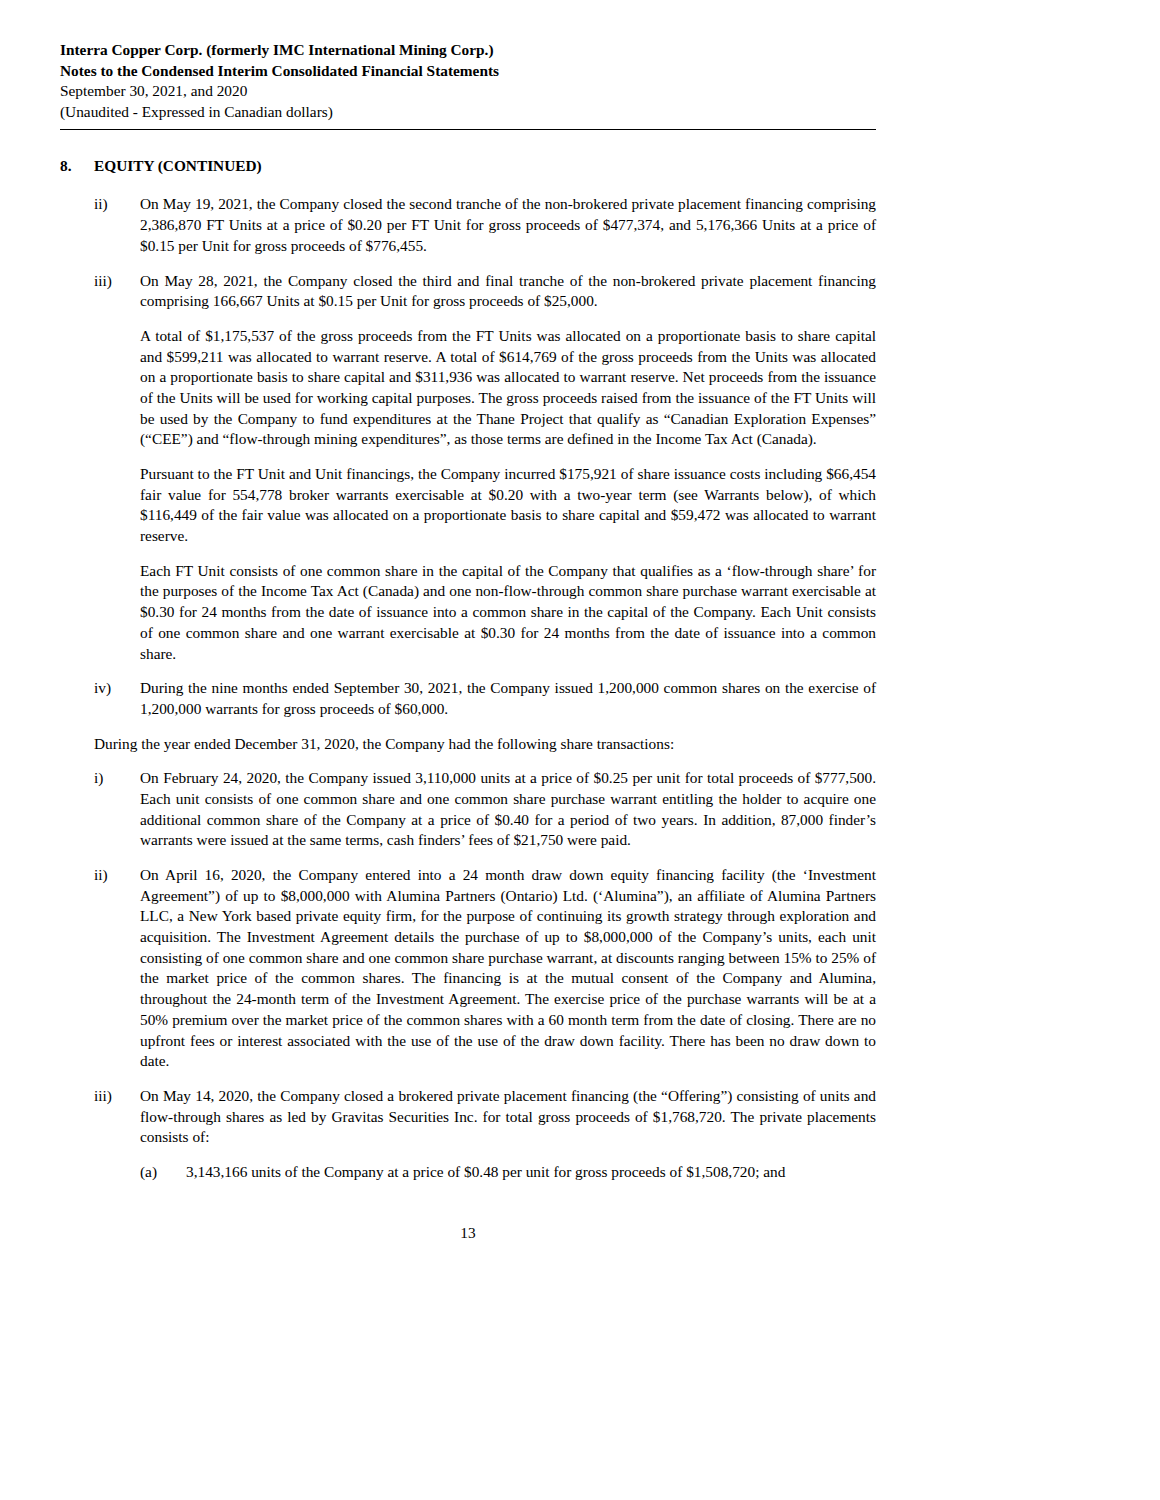Interra Copper Corp. (formerly IMC International Mining Corp.)
Notes to the Condensed Interim Consolidated Financial Statements
September 30, 2021, and 2020
(Unaudited - Expressed in Canadian dollars)
8. EQUITY (CONTINUED)
ii)
On May 19, 2021, the Company closed the second tranche of the non-brokered private placement financing comprising 2,386,870 FT Units at a price of $0.20 per FT Unit for gross proceeds of $477,374, and 5,176,366 Units at a price of $0.15 per Unit for gross proceeds of $776,455.
iii)
On May 28, 2021, the Company closed the third and final tranche of the non-brokered private placement financing comprising 166,667 Units at $0.15 per Unit for gross proceeds of $25,000.
A total of $1,175,537 of the gross proceeds from the FT Units was allocated on a proportionate basis to share capital and $599,211 was allocated to warrant reserve. A total of $614,769 of the gross proceeds from the Units was allocated on a proportionate basis to share capital and $311,936 was allocated to warrant reserve. Net proceeds from the issuance of the Units will be used for working capital purposes. The gross proceeds raised from the issuance of the FT Units will be used by the Company to fund expenditures at the Thane Project that qualify as “Canadian Exploration Expenses” (“CEE”) and “flow-through mining expenditures”, as those terms are defined in the Income Tax Act (Canada).
Pursuant to the FT Unit and Unit financings, the Company incurred $175,921 of share issuance costs including $66,454 fair value for 554,778 broker warrants exercisable at $0.20 with a two-year term (see Warrants below), of which $116,449 of the fair value was allocated on a proportionate basis to share capital and $59,472 was allocated to warrant reserve.
Each FT Unit consists of one common share in the capital of the Company that qualifies as a ‘flow-through share’ for the purposes of the Income Tax Act (Canada) and one non-flow-through common share purchase warrant exercisable at $0.30 for 24 months from the date of issuance into a common share in the capital of the Company. Each Unit consists of one common share and one warrant exercisable at $0.30 for 24 months from the date of issuance into a common share.
iv)
During the nine months ended September 30, 2021, the Company issued 1,200,000 common shares on the exercise of 1,200,000 warrants for gross proceeds of $60,000.
During the year ended December 31, 2020, the Company had the following share transactions:
i)
On February 24, 2020, the Company issued 3,110,000 units at a price of $0.25 per unit for total proceeds of $777,500. Each unit consists of one common share and one common share purchase warrant entitling the holder to acquire one additional common share of the Company at a price of $0.40 for a period of two years. In addition, 87,000 finder’s warrants were issued at the same terms, cash finders’ fees of $21,750 were paid.
ii)
On April 16, 2020, the Company entered into a 24 month draw down equity financing facility (the ‘Investment Agreement”) of up to $8,000,000 with Alumina Partners (Ontario) Ltd. (‘Alumina”), an affiliate of Alumina Partners LLC, a New York based private equity firm, for the purpose of continuing its growth strategy through exploration and acquisition. The Investment Agreement details the purchase of up to $8,000,000 of the Company’s units, each unit consisting of one common share and one common share purchase warrant, at discounts ranging between 15% to 25% of the market price of the common shares. The financing is at the mutual consent of the Company and Alumina, throughout the 24-month term of the Investment Agreement. The exercise price of the purchase warrants will be at a 50% premium over the market price of the common shares with a 60 month term from the date of closing. There are no upfront fees or interest associated with the use of the use of the draw down facility. There has been no draw down to date.
iii)
On May 14, 2020, the Company closed a brokered private placement financing (the “Offering”) consisting of units and flow-through shares as led by Gravitas Securities Inc. for total gross proceeds of $1,768,720. The private placements consists of:
(a)
3,143,166 units of the Company at a price of $0.48 per unit for gross proceeds of $1,508,720; and
13